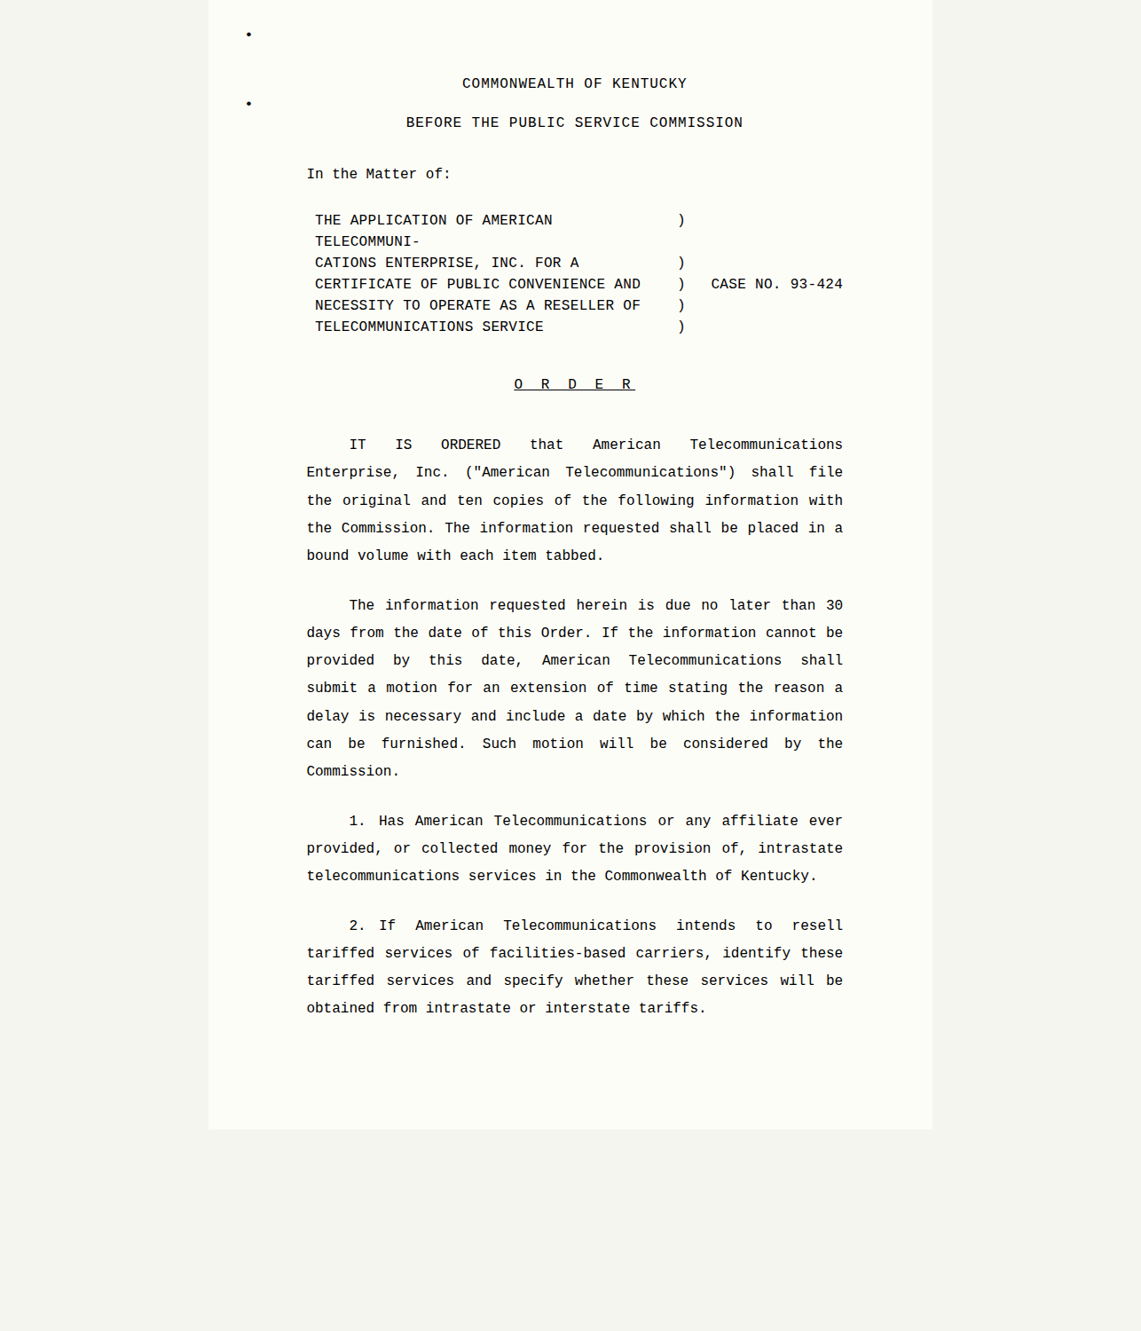• •
Commonwealth of Kentucky
Before the Public Service Commission
In the Matter of:
| THE APPLICATION OF AMERICAN TELECOMMUNI- | ) | |
| CATIONS ENTERPRISE, INC. FOR A | ) | |
| CERTIFICATE OF PUBLIC CONVENIENCE AND | ) | CASE NO. 93-424 |
| NECESSITY TO OPERATE AS A RESELLER OF | ) | |
| TELECOMMUNICATIONS SERVICE | ) | |
O R D E R
IT IS ORDERED that American Telecommunications Enterprise, Inc. ("American Telecommunications") shall file the original and ten copies of the following information with the Commission. The information requested shall be placed in a bound volume with each item tabbed.
The information requested herein is due no later than 30 days from the date of this Order. If the information cannot be provided by this date, American Telecommunications shall submit a motion for an extension of time stating the reason a delay is necessary and include a date by which the information can be furnished. Such motion will be considered by the Commission.
Has American Telecommunications or any affiliate ever provided, or collected money for the provision of, intrastate telecommunications services in the Commonwealth of Kentucky.
If American Telecommunications intends to resell tariffed services of facilities-based carriers, identify these tariffed services and specify whether these services will be obtained from intrastate or interstate tariffs.